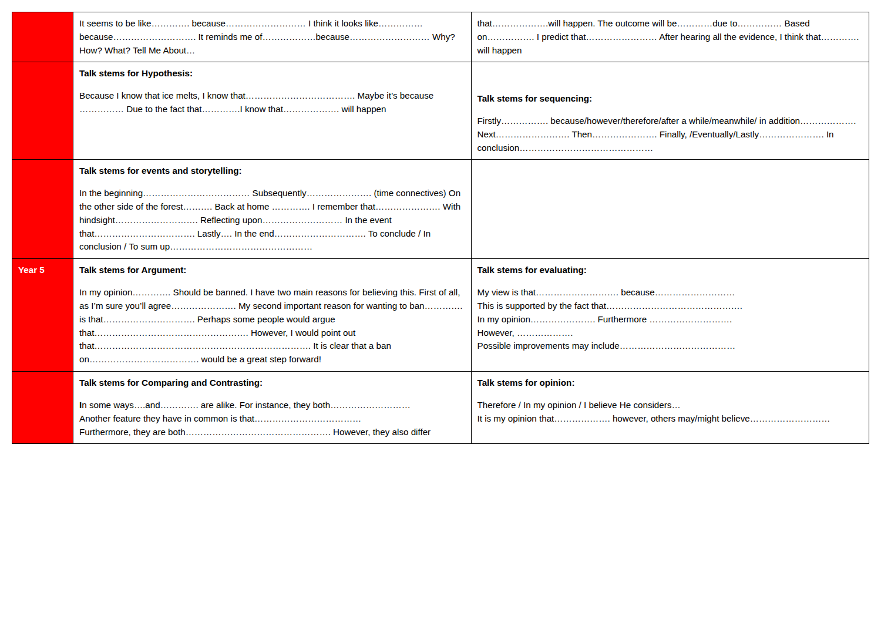| | It seems to be like…………. because……………………… I think it looks like……………because………………………. It reminds me of………………because……………………… Why? How? What? Tell Me About… | that……………….will happen. The outcome will be…………due to…………… Based on……………. I predict that…………………… After hearing all the evidence, I think that…………. will happen |
| | Talk stems for Hypothesis: Because I know that ice melts, I know that………………………………. Maybe it’s because …………… Due to the fact that………….I know that………………. will happen | Talk stems for sequencing: Firstly……………. because/however/therefore/after a while/meanwhile/ in addition………………. Next……………………. Then…………………. Finally, /Eventually/Lastly…………………. In conclusion……………………………………… |
| | Talk stems for events and storytelling: In the beginning……………………………… Subsequently…………………. (time connectives) On the other side of the forest………. Back at home …………. I remember that…………………. With hindsight………………………. Reflecting upon……………………… In the event that……………………………. Lastly…. In the end…………………………. To conclude / In conclusion / To sum up………………………………………… | |
| Year 5 | Talk stems for Argument: In my opinion…………. Should be banned. I have two main reasons for believing this. First of all, as I’m sure you’ll agree…………………. My second important reason for wanting to ban…………. is that…………………………. Perhaps some people would argue that……………………………………………. However, I would point out that………………………………………………………………. It is clear that a ban on………………………………. would be a great step forward! | Talk stems for evaluating: My view is that………………………. because……………………… This is supported by the fact that………………………………………. In my opinion…………………. Furthermore ………………………. However, ………………. Possible improvements may include………………………………… |
| | Talk stems for Comparing and Contrasting: I n some ways….and…………. are alike. For instance, they both……………………… Another feature they have in common is that……………………………… Furthermore, they are both…………………………………………. However, they also differ | Talk stems for opinion: Therefore / In my opinion / I believe He considers… It is my opinion that………………. however, others may/might believe……………………… |